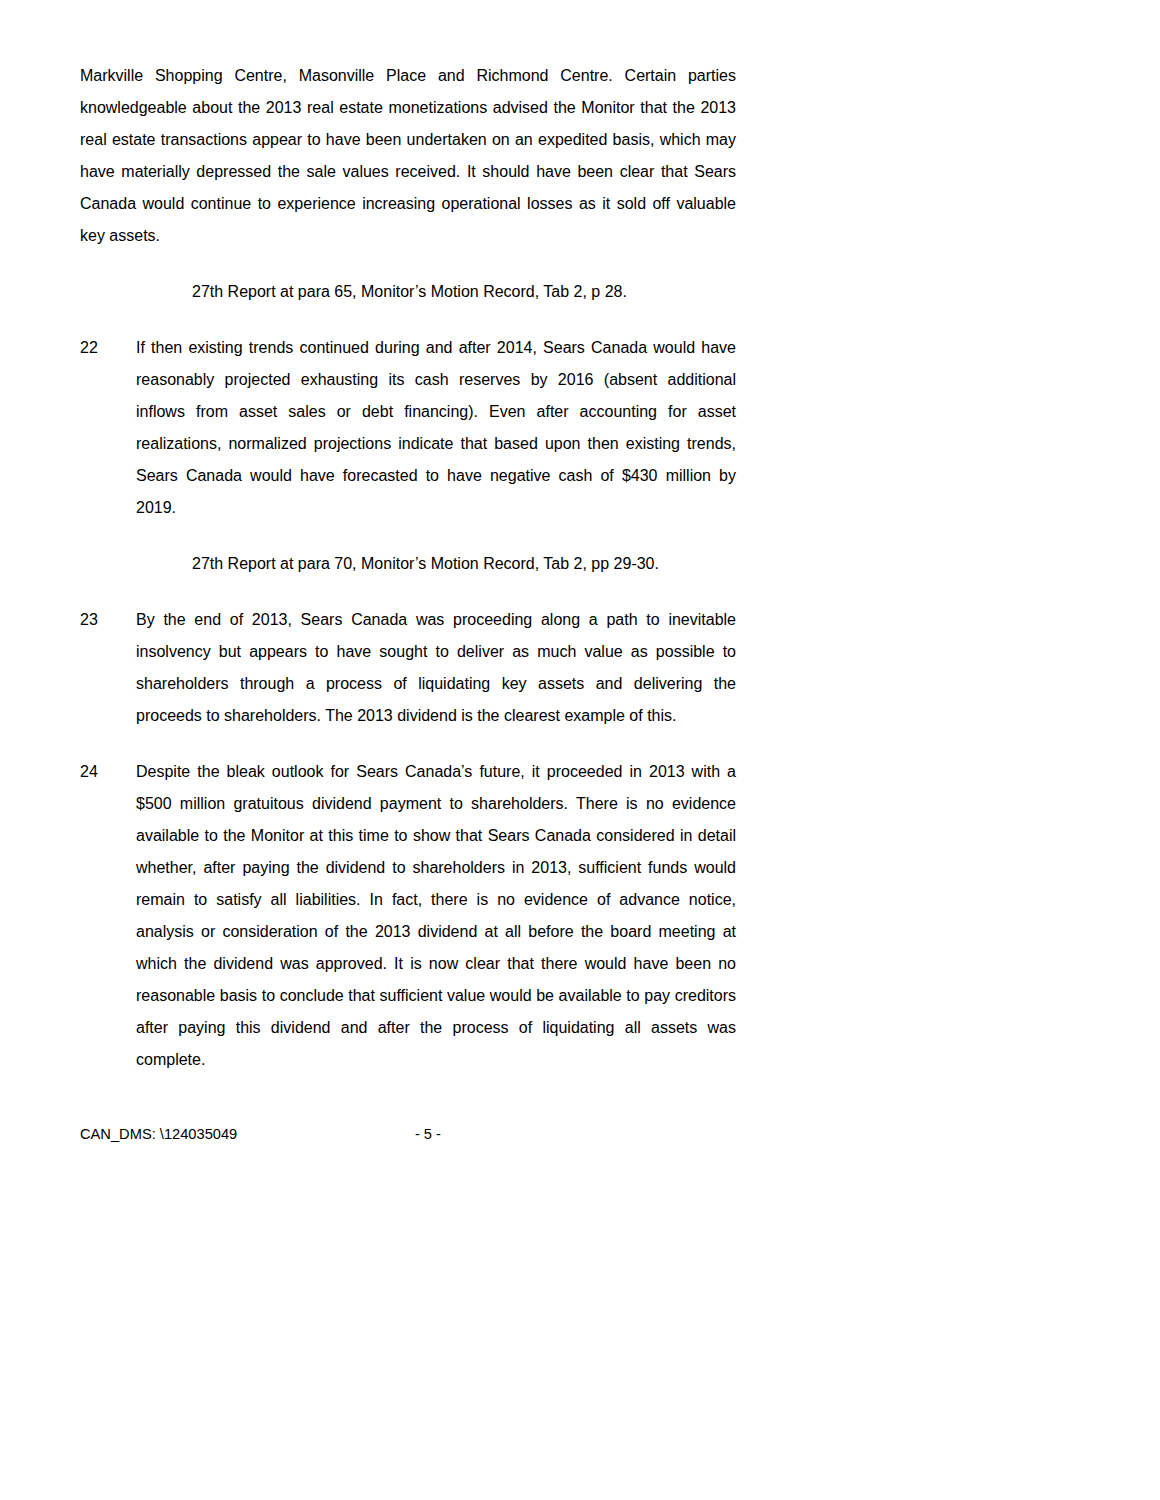Markville Shopping Centre, Masonville Place and Richmond Centre. Certain parties knowledgeable about the 2013 real estate monetizations advised the Monitor that the 2013 real estate transactions appear to have been undertaken on an expedited basis, which may have materially depressed the sale values received. It should have been clear that Sears Canada would continue to experience increasing operational losses as it sold off valuable key assets.
27th Report at para 65, Monitor’s Motion Record, Tab 2, p 28.
22 If then existing trends continued during and after 2014, Sears Canada would have reasonably projected exhausting its cash reserves by 2016 (absent additional inflows from asset sales or debt financing). Even after accounting for asset realizations, normalized projections indicate that based upon then existing trends, Sears Canada would have forecasted to have negative cash of $430 million by 2019.
27th Report at para 70, Monitor’s Motion Record, Tab 2, pp 29-30.
23 By the end of 2013, Sears Canada was proceeding along a path to inevitable insolvency but appears to have sought to deliver as much value as possible to shareholders through a process of liquidating key assets and delivering the proceeds to shareholders. The 2013 dividend is the clearest example of this.
24 Despite the bleak outlook for Sears Canada’s future, it proceeded in 2013 with a $500 million gratuitous dividend payment to shareholders. There is no evidence available to the Monitor at this time to show that Sears Canada considered in detail whether, after paying the dividend to shareholders in 2013, sufficient funds would remain to satisfy all liabilities. In fact, there is no evidence of advance notice, analysis or consideration of the 2013 dividend at all before the board meeting at which the dividend was approved. It is now clear that there would have been no reasonable basis to conclude that sufficient value would be available to pay creditors after paying this dividend and after the process of liquidating all assets was complete.
CAN_DMS: \124035049
- 5 -